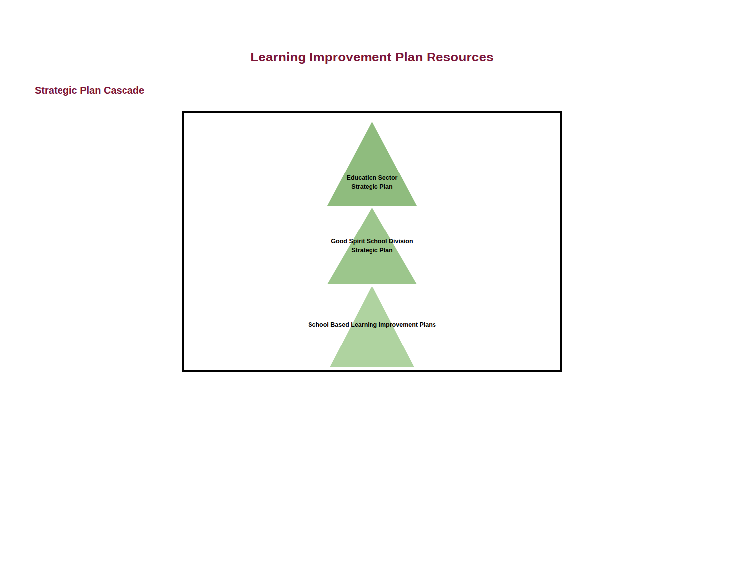Learning Improvement Plan Resources
Strategic Plan Cascade
Education Sector
Strategic Plan
Good Spirit School Division
Strategic Plan
School Based Learning Improvement Plans
Classroom Plans
And Individualized Student Plans